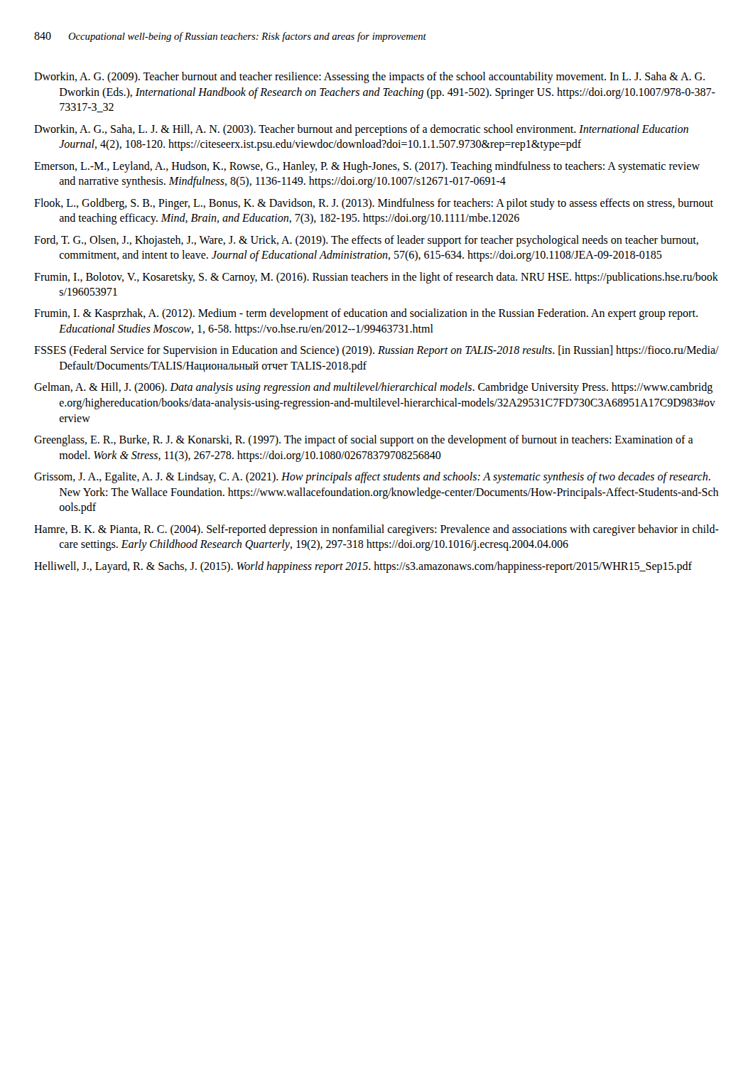840 Occupational well-being of Russian teachers: Risk factors and areas for improvement
Dworkin, A. G. (2009). Teacher burnout and teacher resilience: Assessing the impacts of the school accountability movement. In L. J. Saha & A. G. Dworkin (Eds.), International Handbook of Research on Teachers and Teaching (pp. 491-502). Springer US. https://doi.org/10.1007/978-0-387-73317-3_32
Dworkin, A. G., Saha, L. J. & Hill, A. N. (2003). Teacher burnout and perceptions of a democratic school environment. International Education Journal, 4(2), 108-120. https://citeseerx.ist.psu.edu/viewdoc/download?doi=10.1.1.507.9730&rep=rep1&type=pdf
Emerson, L.-M., Leyland, A., Hudson, K., Rowse, G., Hanley, P. & Hugh-Jones, S. (2017). Teaching mindfulness to teachers: A systematic review and narrative synthesis. Mindfulness, 8(5), 1136-1149. https://doi.org/10.1007/s12671-017-0691-4
Flook, L., Goldberg, S. B., Pinger, L., Bonus, K. & Davidson, R. J. (2013). Mindfulness for teachers: A pilot study to assess effects on stress, burnout and teaching efficacy. Mind, Brain, and Education, 7(3), 182-195. https://doi.org/10.1111/mbe.12026
Ford, T. G., Olsen, J., Khojasteh, J., Ware, J. & Urick, A. (2019). The effects of leader support for teacher psychological needs on teacher burnout, commitment, and intent to leave. Journal of Educational Administration, 57(6), 615-634. https://doi.org/10.1108/JEA-09-2018-0185
Frumin, I., Bolotov, V., Kosaretsky, S. & Carnoy, M. (2016). Russian teachers in the light of research data. NRU HSE. https://publications.hse.ru/books/196053971
Frumin, I. & Kasprzhak, A. (2012). Medium - term development of education and socialization in the Russian Federation. An expert group report. Educational Studies Moscow, 1, 6-58. https://vo.hse.ru/en/2012--1/99463731.html
FSSES (Federal Service for Supervision in Education and Science) (2019). Russian Report on TALIS-2018 results. [in Russian] https://fioco.ru/Media/Default/Documents/TALIS/Национальный отчет TALIS-2018.pdf
Gelman, A. & Hill, J. (2006). Data analysis using regression and multilevel/hierarchical models. Cambridge University Press. https://www.cambridge.org/highereducation/books/data-analysis-using-regression-and-multilevel-hierarchical-models/32A29531C7FD730C3A68951A17C9D983#overview
Greenglass, E. R., Burke, R. J. & Konarski, R. (1997). The impact of social support on the development of burnout in teachers: Examination of a model. Work & Stress, 11(3), 267-278. https://doi.org/10.1080/02678379708256840
Grissom, J. A., Egalite, A. J. & Lindsay, C. A. (2021). How principals affect students and schools: A systematic synthesis of two decades of research. New York: The Wallace Foundation. https://www.wallacefoundation.org/knowledge-center/Documents/How-Principals-Affect-Students-and-Schools.pdf
Hamre, B. K. & Pianta, R. C. (2004). Self-reported depression in nonfamilial caregivers: Prevalence and associations with caregiver behavior in child-care settings. Early Childhood Research Quarterly, 19(2), 297-318 https://doi.org/10.1016/j.ecresq.2004.04.006
Helliwell, J., Layard, R. & Sachs, J. (2015). World happiness report 2015. https://s3.amazonaws.com/happiness-report/2015/WHR15_Sep15.pdf